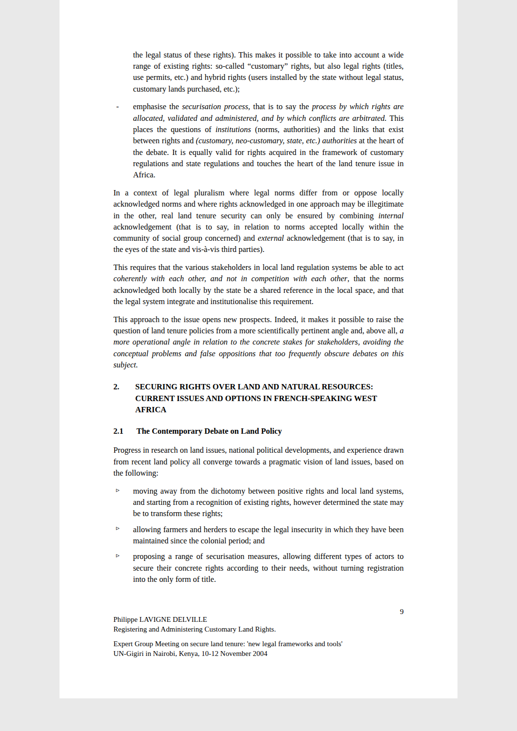the legal status of these rights). This makes it possible to take into account a wide range of existing rights: so-called “customary” rights, but also legal rights (titles, use permits, etc.) and hybrid rights (users installed by the state without legal status, customary lands purchased, etc.);
emphasise the securisation process, that is to say the process by which rights are allocated, validated and administered, and by which conflicts are arbitrated. This places the questions of institutions (norms, authorities) and the links that exist between rights and (customary, neo-customary, state, etc.) authorities at the heart of the debate. It is equally valid for rights acquired in the framework of customary regulations and state regulations and touches the heart of the land tenure issue in Africa.
In a context of legal pluralism where legal norms differ from or oppose locally acknowledged norms and where rights acknowledged in one approach may be illegitimate in the other, real land tenure security can only be ensured by combining internal acknowledgement (that is to say, in relation to norms accepted locally within the community of social group concerned) and external acknowledgement (that is to say, in the eyes of the state and vis-à-vis third parties).
This requires that the various stakeholders in local land regulation systems be able to act coherently with each other, and not in competition with each other, that the norms acknowledged both locally by the state be a shared reference in the local space, and that the legal system integrate and institutionalise this requirement.
This approach to the issue opens new prospects. Indeed, it makes it possible to raise the question of land tenure policies from a more scientifically pertinent angle and, above all, a more operational angle in relation to the concrete stakes for stakeholders, avoiding the conceptual problems and false oppositions that too frequently obscure debates on this subject.
2. Securing rights over land and natural resources: current issues and options in French-speaking West Africa
2.1 The Contemporary Debate on Land Policy
Progress in research on land issues, national political developments, and experience drawn from recent land policy all converge towards a pragmatic vision of land issues, based on the following:
moving away from the dichotomy between positive rights and local land systems, and starting from a recognition of existing rights, however determined the state may be to transform these rights;
allowing farmers and herders to escape the legal insecurity in which they have been maintained since the colonial period; and
proposing a range of securisation measures, allowing different types of actors to secure their concrete rights according to their needs, without turning registration into the only form of title.
9
Philippe LAVIGNE DELVILLE
Registering and Administering Customary Land Rights.
Expert Group Meeting on secure land tenure: 'new legal frameworks and tools'
UN-Gigiri in Nairobi, Kenya, 10-12 November 2004